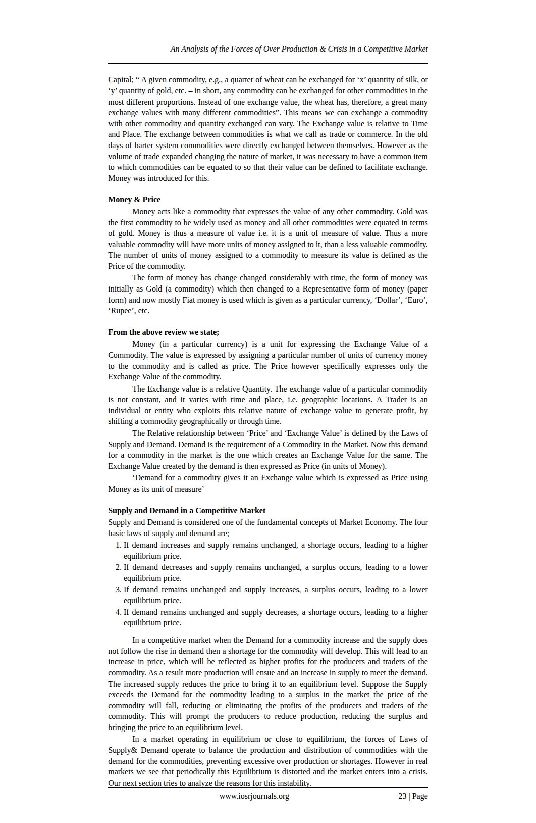An Analysis of the Forces of Over Production & Crisis in a Competitive Market
Capital; “ A given commodity, e.g., a quarter of wheat can be exchanged for ‘x’ quantity of silk, or ‘y’ quantity of gold, etc. – in short, any commodity can be exchanged for other commodities in the most different proportions. Instead of one exchange value, the wheat has, therefore, a great many exchange values with many different commodities”. This means we can exchange a commodity with other commodity and quantity exchanged can vary. The Exchange value is relative to Time and Place. The exchange between commodities is what we call as trade or commerce. In the old days of barter system commodities were directly exchanged between themselves. However as the volume of trade expanded changing the nature of market, it was necessary to have a common item to which commodities can be equated to so that their value can be defined to facilitate exchange. Money was introduced for this.
Money & Price
Money acts like a commodity that expresses the value of any other commodity. Gold was the first commodity to be widely used as money and all other commodities were equated in terms of gold. Money is thus a measure of value i.e. it is a unit of measure of value. Thus a more valuable commodity will have more units of money assigned to it, than a less valuable commodity. The number of units of money assigned to a commodity to measure its value is defined as the Price of the commodity.
The form of money has change changed considerably with time, the form of money was initially as Gold (a commodity) which then changed to a Representative form of money (paper form) and now mostly Fiat money is used which is given as a particular currency, ‘Dollar’, ‘Euro’, ‘Rupee’, etc.
From the above review we state;
Money (in a particular currency) is a unit for expressing the Exchange Value of a Commodity. The value is expressed by assigning a particular number of units of currency money to the commodity and is called as price. The Price however specifically expresses only the Exchange Value of the commodity.
The Exchange value is a relative Quantity. The exchange value of a particular commodity is not constant, and it varies with time and place, i.e. geographic locations. A Trader is an individual or entity who exploits this relative nature of exchange value to generate profit, by shifting a commodity geographically or through time.
The Relative relationship between ‘Price’ and ‘Exchange Value’ is defined by the Laws of Supply and Demand. Demand is the requirement of a Commodity in the Market. Now this demand for a commodity in the market is the one which creates an Exchange Value for the same. The Exchange Value created by the demand is then expressed as Price (in units of Money).
‘Demand for a commodity gives it an Exchange value which is expressed as Price using Money as its unit of measure’
Supply and Demand in a Competitive Market
Supply and Demand is considered one of the fundamental concepts of Market Economy. The four basic laws of supply and demand are;
If demand increases and supply remains unchanged, a shortage occurs, leading to a higher equilibrium price.
If demand decreases and supply remains unchanged, a surplus occurs, leading to a lower equilibrium price.
If demand remains unchanged and supply increases, a surplus occurs, leading to a lower equilibrium price.
If demand remains unchanged and supply decreases, a shortage occurs, leading to a higher equilibrium price.
In a competitive market when the Demand for a commodity increase and the supply does not follow the rise in demand then a shortage for the commodity will develop. This will lead to an increase in price, which will be reflected as higher profits for the producers and traders of the commodity. As a result more production will ensue and an increase in supply to meet the demand. The increased supply reduces the price to bring it to an equilibrium level. Suppose the Supply exceeds the Demand for the commodity leading to a surplus in the market the price of the commodity will fall, reducing or eliminating the profits of the producers and traders of the commodity. This will prompt the producers to reduce production, reducing the surplus and bringing the price to an equilibrium level.
In a market operating in equilibrium or close to equilibrium, the forces of Laws of Supply& Demand operate to balance the production and distribution of commodities with the demand for the commodities, preventing excessive over production or shortages. However in real markets we see that periodically this Equilibrium is distorted and the market enters into a crisis. Our next section tries to analyze the reasons for this instability.
www.iosrjournals.org 23 | Page